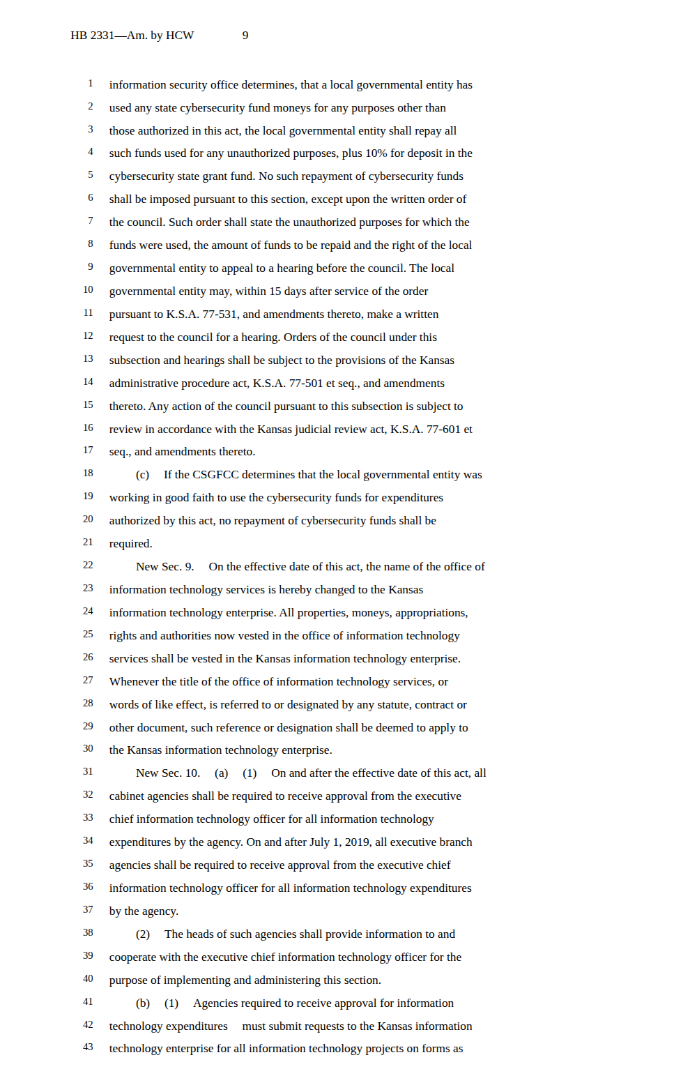HB 2331—Am. by HCW 9
information security office determines, that a local governmental entity has
used any state cybersecurity fund moneys for any purposes other than
those authorized in this act, the local governmental entity shall repay all
such funds used for any unauthorized purposes, plus 10% for deposit in the
cybersecurity state grant fund. No such repayment of cybersecurity funds
shall be imposed pursuant to this section, except upon the written order of
the council. Such order shall state the unauthorized purposes for which the
funds were used, the amount of funds to be repaid and the right of the local
governmental entity to appeal to a hearing before the council. The local
governmental entity may, within 15 days after service of the order
pursuant to K.S.A. 77-531, and amendments thereto, make a written
request to the council for a hearing. Orders of the council under this
subsection and hearings shall be subject to the provisions of the Kansas
administrative procedure act, K.S.A. 77-501 et seq., and amendments
thereto. Any action of the council pursuant to this subsection is subject to
review in accordance with the Kansas judicial review act, K.S.A. 77-601 et
seq., and amendments thereto.
(c) If the CSGFCC determines that the local governmental entity was
working in good faith to use the cybersecurity funds for expenditures
authorized by this act, no repayment of cybersecurity funds shall be
required.
New Sec. 9. On the effective date of this act, the name of the office of
information technology services is hereby changed to the Kansas
information technology enterprise. All properties, moneys, appropriations,
rights and authorities now vested in the office of information technology
services shall be vested in the Kansas information technology enterprise.
Whenever the title of the office of information technology services, or
words of like effect, is referred to or designated by any statute, contract or
other document, such reference or designation shall be deemed to apply to
the Kansas information technology enterprise.
New Sec. 10. (a) (1) On and after the effective date of this act, all
cabinet agencies shall be required to receive approval from the executive
chief information technology officer for all information technology
expenditures by the agency. On and after July 1, 2019, all executive branch
agencies shall be required to receive approval from the executive chief
information technology officer for all information technology expenditures
by the agency.
(2) The heads of such agencies shall provide information to and
cooperate with the executive chief information technology officer for the
purpose of implementing and administering this section.
(b) (1) Agencies required to receive approval for information
technology expenditures must submit requests to the Kansas information
technology enterprise for all information technology projects on forms as